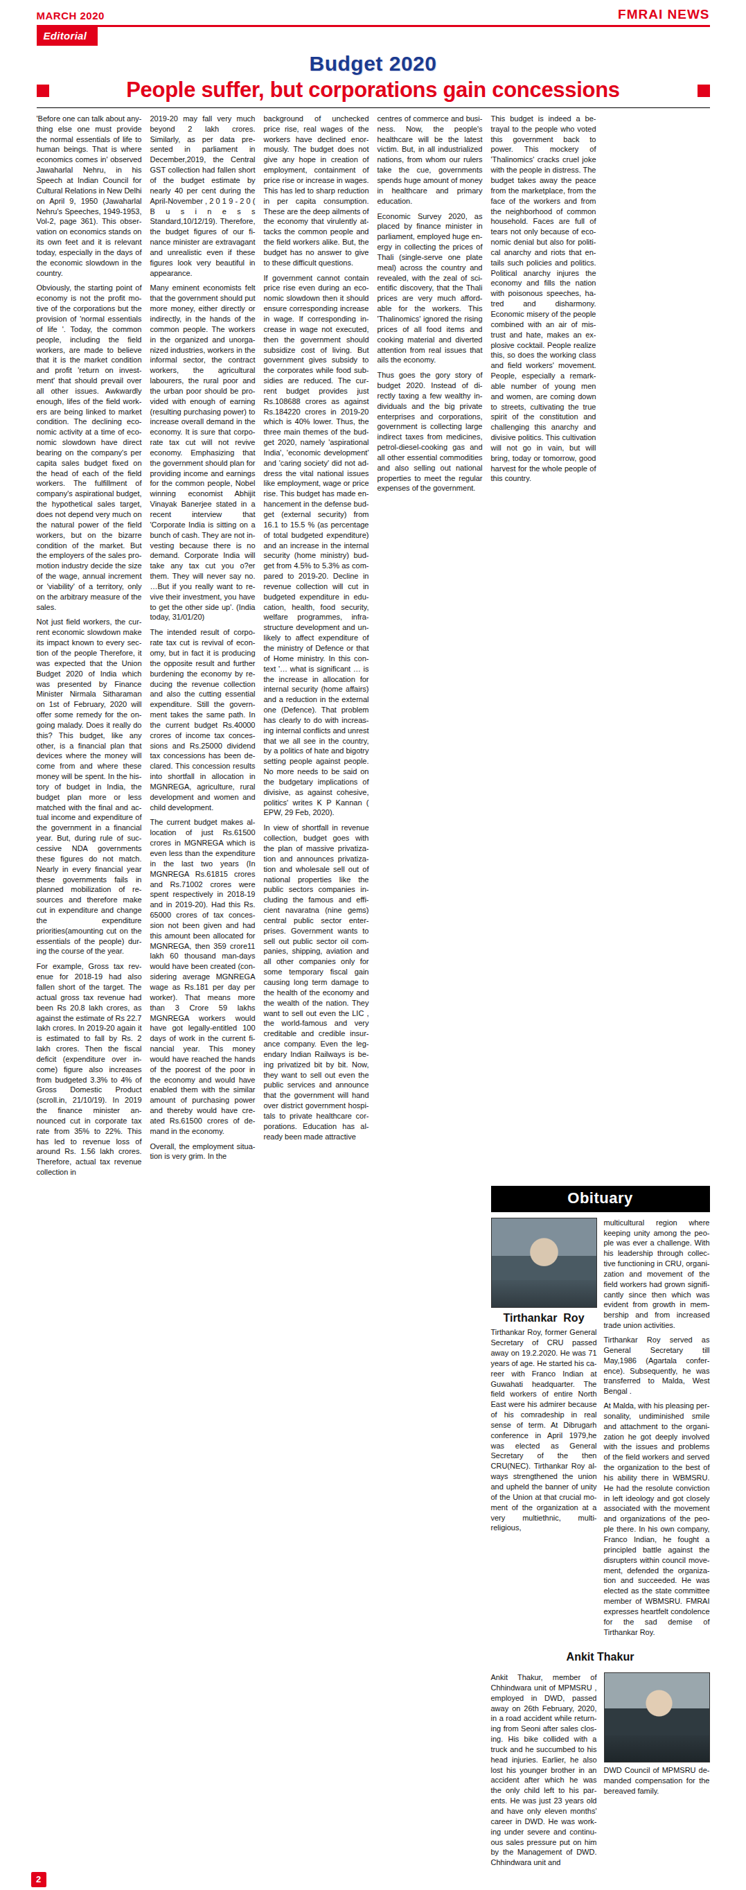March 2020
FMRAI NEWS
Editorial
Budget 2020
People suffer, but corporations gain concessions
'Before one can talk about anything else one must provide the normal essentials of life to human beings. That is where economics comes in' observed Jawaharlal Nehru, in his Speech at Indian Council for Cultural Relations in New Delhi on April 9, 1950 (Jawaharlal Nehru's Speeches, 1949-1953, Vol-2, page 361). This observation on economics stands on its own feet and it is relevant today, especially in the days of the economic slowdown in the country.
Obviously, the starting point of economy is not the profit motive of the corporations but the provision of 'normal essentials of life '. Today, the common people, including the field workers, are made to believe that it is the market condition and profit 'return on investment' that should prevail over all other issues. Awkwardly enough, lifes of the field workers are being linked to market condition. The declining economic activity at a time of economic slowdown have direct bearing on the company's per capita sales budget fixed on the head of each of the field workers. The fulfillment of company's aspirational budget, the hypothetical sales target, does not depend very much on the natural power of the field workers, but on the bizarre condition of the market. But the employers of the sales promotion industry decide the size of the wage, annual increment or 'viability' of a territory, only on the arbitrary measure of the sales.
Not just field workers, the current economic slowdown make its impact known to every section of the people Therefore, it was expected that the Union Budget 2020 of India which was presented by Finance Minister Nirmala Sitharaman on 1st of February, 2020 will offer some remedy for the ongoing malady. Does it really do this? This budget, like any other, is a financial plan that devices where the money will come from and where these money will be spent. In the history of budget in India, the budget plan more or less matched with the final and actual income and expenditure of the government in a financial year. But, during rule of successive NDA governments these figures do not match. Nearly in every financial year these governments fails in planned mobilization of resources and therefore make cut in expenditure and change the expenditure priorities(amounting cut on the essentials of the people) during the course of the year.
For example, Gross tax revenue for 2018-19 had also fallen short of the target. The actual gross tax revenue had been Rs 20.8 lakh crores, as against the estimate of Rs 22.7 lakh crores. In 2019-20 again it is estimated to fall by Rs. 2 lakh crores. Then the fiscal deficit (expenditure over income) figure also increases from budgeted 3.3% to 4% of Gross Domestic Product (scroll.in, 21/10/19). In 2019 the finance minister announced cut in corporate tax rate from 35% to 22%. This has led to revenue loss of around Rs. 1.56 lakh crores. Therefore, actual tax revenue collection in
2019-20 may fall very much beyond 2 lakh crores. Similarly, as per data presented in parliament in December,2019, the Central GST collection had fallen short of the budget estimate by nearly 40 per cent during the April-November , 2 0 1 9 - 2 0 ( B u s i n e s s Standard,10/12/19). Therefore, the budget figures of our finance minister are extravagant and unrealistic even if these figures look very beautiful in appearance.
Many eminent economists felt that the government should put more money, either directly or indirectly, in the hands of the common people. The workers in the organized and unorganized industries, workers in the informal sector, the contract workers, the agricultural labourers, the rural poor and the urban poor should be provided with enough of earning (resulting purchasing power) to increase overall demand in the economy. It is sure that corporate tax cut will not revive economy. Emphasizing that the government should plan for providing income and earnings for the common people, Nobel winning economist Abhijit Vinayak Banerjee stated in a recent interview that 'Corporate India is sitting on a bunch of cash. They are not investing because there is no demand. Corporate India will take any tax cut you o?er them. They will never say no. …But if you really want to revive their investment, you have to get the other side up'. (India today, 31/01/20)
The intended result of corporate tax cut is revival of economy, but in fact it is producing the opposite result and further burdening the economy by reducing the revenue collection and also the cutting essential expenditure. Still the government takes the same path. In the current budget Rs.40000 crores of income tax concessions and Rs.25000 dividend tax concessions has been declared. This concession results into shortfall in allocation in MGNREGA, agriculture, rural development and women and child development.
The current budget makes allocation of just Rs.61500 crores in MGNREGA which is even less than the expenditure in the last two years (In MGNREGA Rs.61815 crores and Rs.71002 crores were spent respectively in 2018-19 and in 2019-20). Had this Rs. 65000 crores of tax concession not been given and had this amount been allocated for MGNREGA, then 359 crore11 lakh 60 thousand man-days would have been created (considering average MGNREGA wage as Rs.181 per day per worker). That means more than 3 Crore 59 lakhs MGNREGA workers would have got legally-entitled 100 days of work in the current financial year. This money would have reached the hands of the poorest of the poor in the economy and would have enabled them with the similar amount of purchasing power and thereby would have created Rs.61500 crores of demand in the economy.
Overall, the employment situation is very grim. In the
background of unchecked price rise, real wages of the workers have declined enormously. The budget does not give any hope in creation of employment, containment of price rise or increase in wages. This has led to sharp reduction in per capita consumption. These are the deep ailments of the economy that virulently attacks the common people and the field workers alike. But, the budget has no answer to give to these difficult questions.
If government cannot contain price rise even during an economic slowdown then it should ensure corresponding increase in wage. If corresponding increase in wage not executed, then the government should subsidize cost of living. But government gives subsidy to the corporates while food subsidies are reduced. The current budget provides just Rs.108688 crores as against Rs.184220 crores in 2019-20 which is 40% lower. Thus, the three main themes of the budget 2020, namely 'aspirational India', 'economic development' and 'caring society' did not address the vital national issues like employment, wage or price rise. This budget has made enhancement in the defense budget (external security) from 16.1 to 15.5 % (as percentage of total budgeted expenditure) and an increase in the internal security (home ministry) budget from 4.5% to 5.3% as compared to 2019-20. Decline in revenue collection will cut in budgeted expenditure in education, health, food security, welfare programmes, infrastructure development and unlikely to affect expenditure of the ministry of Defence or that of Home ministry. In this context '… what is significant … is the increase in allocation for internal security (home affairs) and a reduction in the external one (Defence). That problem has clearly to do with increasing internal conflicts and unrest that we all see in the country, by a politics of hate and bigotry setting people against people. No more needs to be said on the budgetary implications of divisive, as against cohesive, politics' writes K P Kannan ( EPW, 29 Feb, 2020).
In view of shortfall in revenue collection, budget goes with the plan of massive privatization and announces privatization and wholesale sell out of national properties like the public sectors companies including the famous and efficient navaratna (nine gems) central public sector enterprises. Government wants to sell out public sector oil companies, shipping, aviation and all other companies only for some temporary fiscal gain causing long term damage to the health of the economy and the wealth of the nation. They want to sell out even the LIC , the world-famous and very creditable and credible insurance company. Even the legendary Indian Railways is being privatized bit by bit. Now, they want to sell out even the public services and announce that the government will hand over district government hospitals to private healthcare corporations. Education has already been made attractive
centres of commerce and business. Now, the people's healthcare will be the latest victim. But, in all industrialized nations, from whom our rulers take the cue, governments spends huge amount of money in healthcare and primary education.
Economic Survey 2020, as placed by finance minister in parliament, employed huge energy in collecting the prices of Thali (single-serve one plate meal) across the country and revealed, with the zeal of scientific discovery, that the Thali prices are very much affordable for the workers. This 'Thalinomics' ignored the rising prices of all food items and cooking material and diverted attention from real issues that ails the economy.
Thus goes the gory story of budget 2020. Instead of directly taxing a few wealthy individuals and the big private enterprises and corporations, government is collecting large indirect taxes from medicines, petrol-diesel-cooking gas and all other essential commodities and also selling out national properties to meet the regular expenses of the government.
This budget is indeed a betrayal to the people who voted this government back to power. This mockery of 'Thalinomics' cracks cruel joke with the people in distress. The budget takes away the peace from the marketplace, from the face of the workers and from the neighborhood of common household. Faces are full of tears not only because of economic denial but also for political anarchy and riots that entails such policies and politics. Political anarchy injures the economy and fills the nation with poisonous speeches, hatred and disharmony. Economic misery of the people combined with an air of mistrust and hate, makes an explosive cocktail. People realize this, so does the working class and field workers' movement. People, especially a remarkable number of young men and women, are coming down to streets, cultivating the true spirit of the constitution and challenging this anarchy and divisive politics. This cultivation will not go in vain, but will bring, today or tomorrow, good harvest for the whole people of this country.
Obituary
Tirthankar Roy
Tirthankar Roy, former General Secretary of CRU passed away on 19.2.2020. He was 71 years of age. He started his career with Franco Indian at Guwahati headquarter. The field workers of entire North East were his admirer because of his comradeship in real sense of term. At Dibrugarh conference in April 1979,he was elected as General Secretary of the then CRU(NEC). Tirthankar Roy always strengthened the union and upheld the banner of unity of the Union at that crucial moment of the organization at a very multiethnic, multi-religious,
multicultural region where keeping unity among the people was ever a challenge. With his leadership through collective functioning in CRU, organization and movement of the field workers had grown significantly since then which was evident from growth in membership and from increased trade union activities.
Tirthankar Roy served as General Secretary till May,1986 (Agartala conference). Subsequently, he was transferred to Malda, West Bengal .
At Malda, with his pleasing personality, undiminished smile and attachment to the organization he got deeply involved with the issues and problems of the field workers and served the organization to the best of his ability there in WBMSRU. He had the resolute conviction in left ideology and got closely associated with the movement and organizations of the people there. In his own company, Franco Indian, he fought a principled battle against the disrupters within council movement, defended the organization and succeeded. He was elected as the state committee member of WBMSRU. FMRAI expresses heartfelt condolence for the sad demise of Tirthankar Roy.
Ankit Thakur
Ankit Thakur, member of Chhindwara unit of MPMSRU , employed in DWD, passed away on 26th February, 2020, in a road accident while returning from Seoni after sales closing. His bike collided with a truck and he succumbed to his head injuries. Earlier, he also lost his younger brother in an accident after which he was the only child left to his parents. He was just 23 years old and have only eleven months' career in DWD. He was working under severe and continuous sales pressure put on him by the Management of DWD. Chhindwara unit and
DWD Council of MPMSRU demanded compensation for the bereaved family.
2